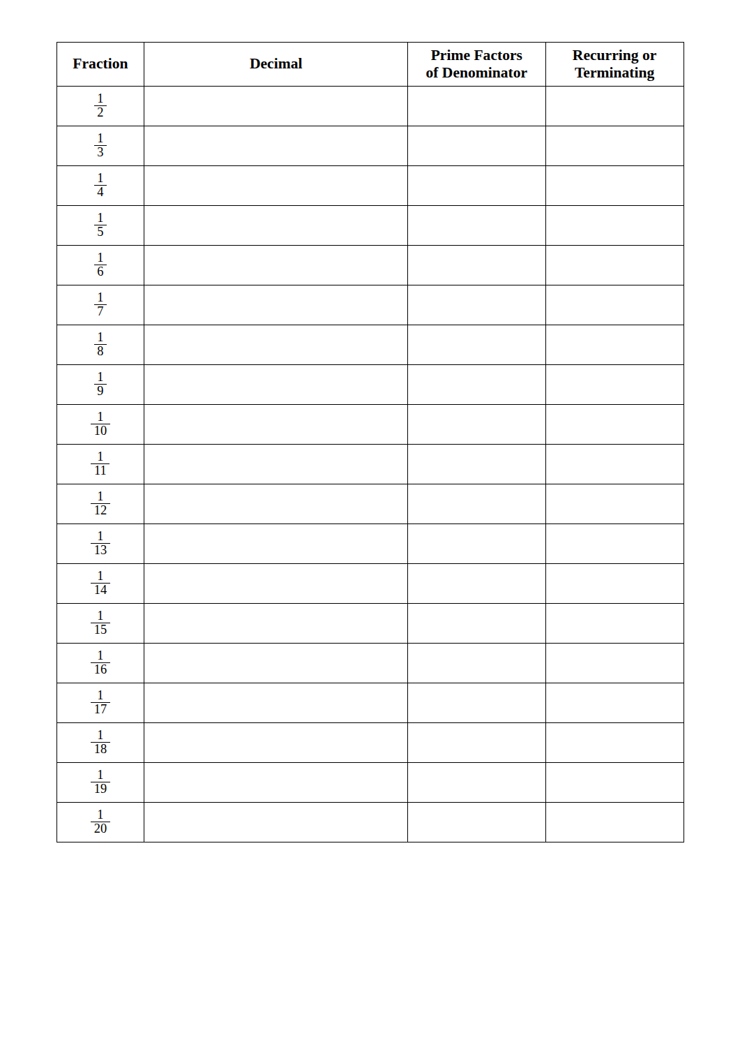| Fraction | Decimal | Prime Factors of Denominator | Recurring or Terminating |
| --- | --- | --- | --- |
| 1 2 | | | |
| 1 3 | | | |
| 1 4 | | | |
| 1 5 | | | |
| 1 6 | | | |
| 1 7 | | | |
| 1 8 | | | |
| 1 9 | | | |
| 1 10 | | | |
| 1 11 | | | |
| 1 12 | | | |
| 1 13 | | | |
| 1 14 | | | |
| 1 15 | | | |
| 1 16 | | | |
| 1 17 | | | |
| 1 18 | | | |
| 1 19 | | | |
| 1 20 | | | |